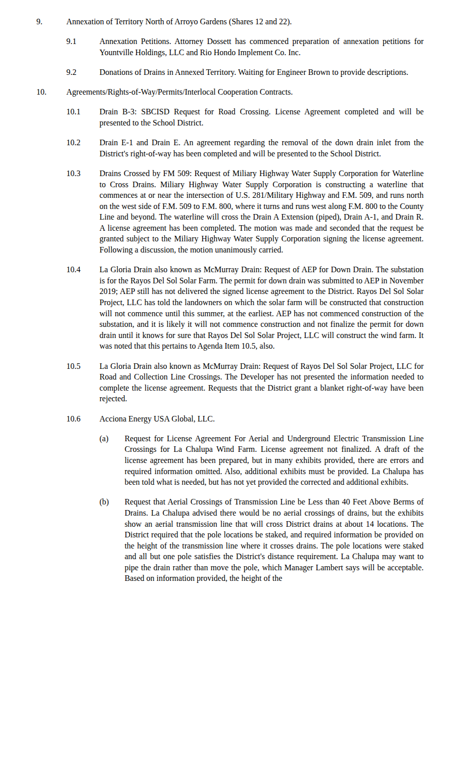9.
Annexation of Territory North of Arroyo Gardens (Shares 12 and 22).
9.1
Annexation Petitions. Attorney Dossett has commenced preparation of annexation petitions for Yountville Holdings, LLC and Rio Hondo Implement Co. Inc.
9.2
Donations of Drains in Annexed Territory. Waiting for Engineer Brown to provide descriptions.
10.
Agreements/Rights-of-Way/Permits/Interlocal Cooperation Contracts.
10.1
Drain B-3: SBCISD Request for Road Crossing. License Agreement completed and will be presented to the School District.
10.2
Drain E-1 and Drain E. An agreement regarding the removal of the down drain inlet from the District's right-of-way has been completed and will be presented to the School District.
10.3
Drains Crossed by FM 509: Request of Miliary Highway Water Supply Corporation for Waterline to Cross Drains. Miliary Highway Water Supply Corporation is constructing a waterline that commences at or near the intersection of U.S. 281/Military Highway and F.M. 509, and runs north on the west side of F.M. 509 to F.M. 800, where it turns and runs west along F.M. 800 to the County Line and beyond. The waterline will cross the Drain A Extension (piped), Drain A-1, and Drain R. A license agreement has been completed. The motion was made and seconded that the request be granted subject to the Miliary Highway Water Supply Corporation signing the license agreement. Following a discussion, the motion unanimously carried.
10.4
La Gloria Drain also known as McMurray Drain: Request of AEP for Down Drain. The substation is for the Rayos Del Sol Solar Farm. The permit for down drain was submitted to AEP in November 2019; AEP still has not delivered the signed license agreement to the District. Rayos Del Sol Solar Project, LLC has told the landowners on which the solar farm will be constructed that construction will not commence until this summer, at the earliest. AEP has not commenced construction of the substation, and it is likely it will not commence construction and not finalize the permit for down drain until it knows for sure that Rayos Del Sol Solar Project, LLC will construct the wind farm. It was noted that this pertains to Agenda Item 10.5, also.
10.5
La Gloria Drain also known as McMurray Drain: Request of Rayos Del Sol Solar Project, LLC for Road and Collection Line Crossings. The Developer has not presented the information needed to complete the license agreement. Requests that the District grant a blanket right-of-way have been rejected.
10.6
Acciona Energy USA Global, LLC.
(a)
Request for License Agreement For Aerial and Underground Electric Transmission Line Crossings for La Chalupa Wind Farm. License agreement not finalized. A draft of the license agreement has been prepared, but in many exhibits provided, there are errors and required information omitted. Also, additional exhibits must be provided. La Chalupa has been told what is needed, but has not yet provided the corrected and additional exhibits.
(b)
Request that Aerial Crossings of Transmission Line be Less than 40 Feet Above Berms of Drains. La Chalupa advised there would be no aerial crossings of drains, but the exhibits show an aerial transmission line that will cross District drains at about 14 locations. The District required that the pole locations be staked, and required information be provided on the height of the transmission line where it crosses drains. The pole locations were staked and all but one pole satisfies the District's distance requirement. La Chalupa may want to pipe the drain rather than move the pole, which Manager Lambert says will be acceptable. Based on information provided, the height of the